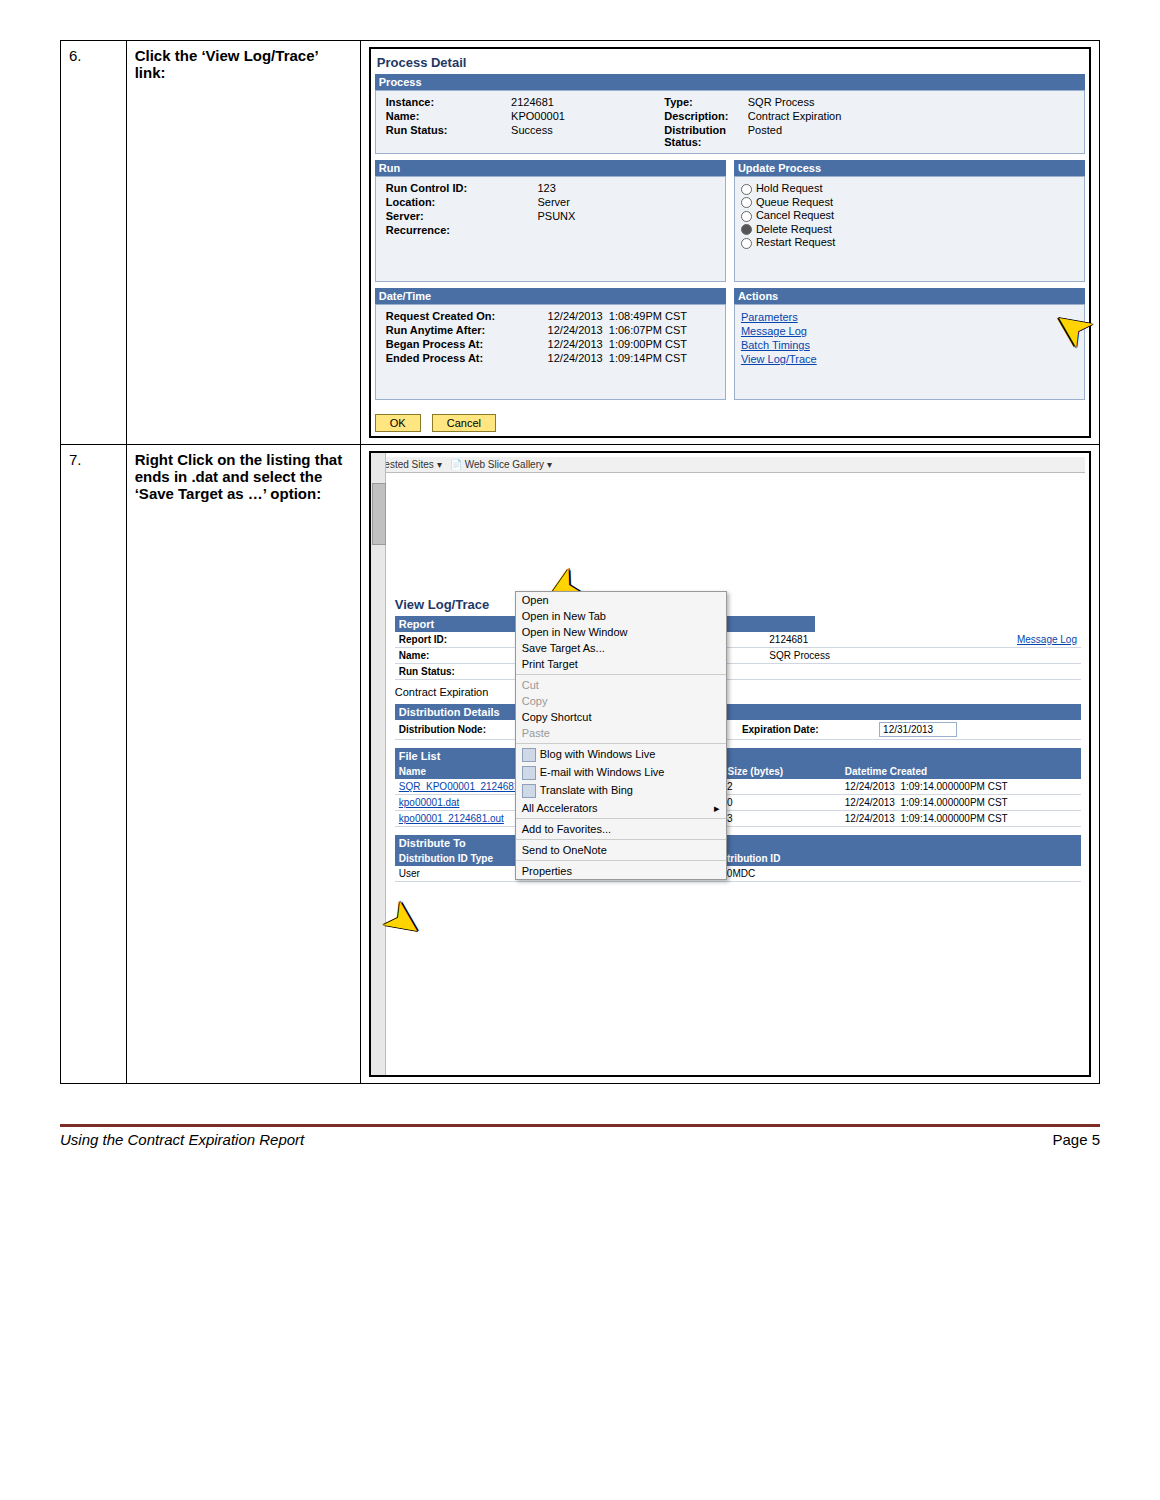| 6. | Click the ‘View Log/Trace’ link: | Process Detail Process / Instance: / 2124681 / Type: / SQR Process / / Name: / KPO00001 / Description: / Contract Expiration / / Run Status: / Success / Distribution Status: / Posted / Run / Run Control ID: / 123 / / Location: / Server / / Server: / PSUNX / / Recurrence: / / Update Process Hold Request Queue Request Cancel Request Delete Request Restart Request Date/Time / Request Created On: / 12/24/2013 1:08:49PM CST / / Run Anytime After: / 12/24/2013 1:06:07PM CST / / Began Process At: / 12/24/2013 1:09:00PM CST / / Ended Process At: / 12/24/2013 1:09:14PM CST / Actions Parameters Message Log Batch Timings View Log/Trace ➤ OK Cancel |
| 7. | Right Click on the listing that ends in .dat and select the ‘Save Target as …’ option: | gested Sites ▾ 📄 Web Slice Gallery ▾ Open Open in New Tab Open in New Window Save Target As... Print Target Cut Copy Copy Shortcut Paste Blog with Windows Live E-mail with Windows Live Translate with Bing All Accelerators ▸ Add to Favorites... Send to OneNote Properties ➤ ➤ View Log/Trace Report / Report ID: / / Instance: / 2124681 / Message Log / / Name: / / Type: / SQR Process / / Run Status: / / Contract Expiration Distribution Details / Distribution Node: / / Expiration Date: / 12/31/2013 / File List / Name / File Size (bytes) / Datetime Created / / --- / --- / --- / / SQR_KPO00001_2124681.log / 1,792 / 12/24/2013 1:09:14.000000PM CST / / kpo00001.dat / 4,590 / 12/24/2013 1:09:14.000000PM CST / / kpo00001_2124681.out / 5,773 / 12/24/2013 1:09:14.000000PM CST / Distribute To / Distribution ID Type / *Distribution ID / / --- / --- / / User / RV00MDC / |
Using the Contract Expiration Report
Page 5